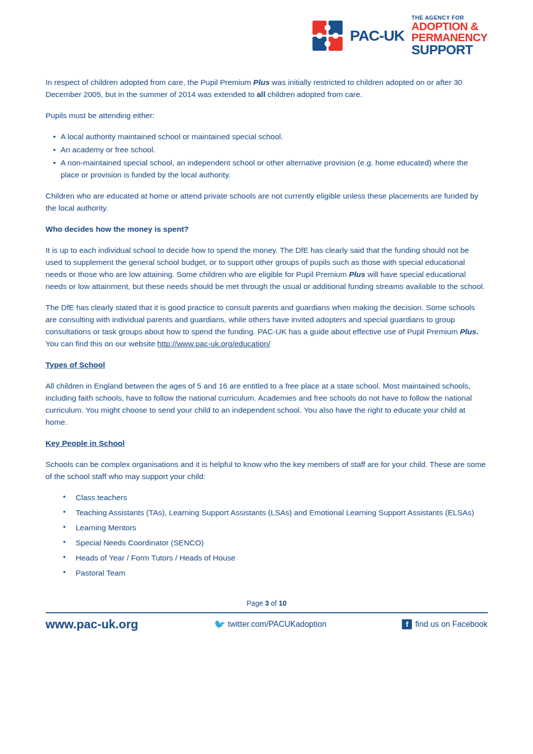PAC-UK
THE AGENCY FOR
ADOPTION &
PERMANENCY
SUPPORT
In respect of children adopted from care, the Pupil Premium Plus was initially restricted to children adopted on or after 30 December 2005, but in the summer of 2014 was extended to all children adopted from care.
Pupils must be attending either:
A local authority maintained school or maintained special school.
An academy or free school.
A non-maintained special school, an independent school or other alternative provision (e.g. home educated) where the place or provision is funded by the local authority.
Children who are educated at home or attend private schools are not currently eligible unless these placements are funded by the local authority.
Who decides how the money is spent?
It is up to each individual school to decide how to spend the money. The DfE has clearly said that the funding should not be used to supplement the general school budget, or to support other groups of pupils such as those with special educational needs or those who are low attaining. Some children who are eligible for Pupil Premium Plus will have special educational needs or low attainment, but these needs should be met through the usual or additional funding streams available to the school.
The DfE has clearly stated that it is good practice to consult parents and guardians when making the decision. Some schools are consulting with individual parents and guardians, while others have invited adopters and special guardians to group consultations or task groups about how to spend the funding. PAC-UK has a guide about effective use of Pupil Premium Plus. You can find this on our website http://www.pac-uk.org/education/
Types of School
All children in England between the ages of 5 and 16 are entitled to a free place at a state school. Most maintained schools, including faith schools, have to follow the national curriculum. Academies and free schools do not have to follow the national curriculum. You might choose to send your child to an independent school. You also have the right to educate your child at home.
Key People in School
Schools can be complex organisations and it is helpful to know who the key members of staff are for your child. These are some of the school staff who may support your child:
Class teachers
Teaching Assistants (TAs), Learning Support Assistants (LSAs) and Emotional Learning Support Assistants (ELSAs)
Learning Mentors
Special Needs Coordinator (SENCO)
Heads of Year / Form Tutors / Heads of House
Pastoral Team
Page 3 of 10
www.pac-uk.org
🐦 twitter.com/PACUKadoption
f find us on Facebook